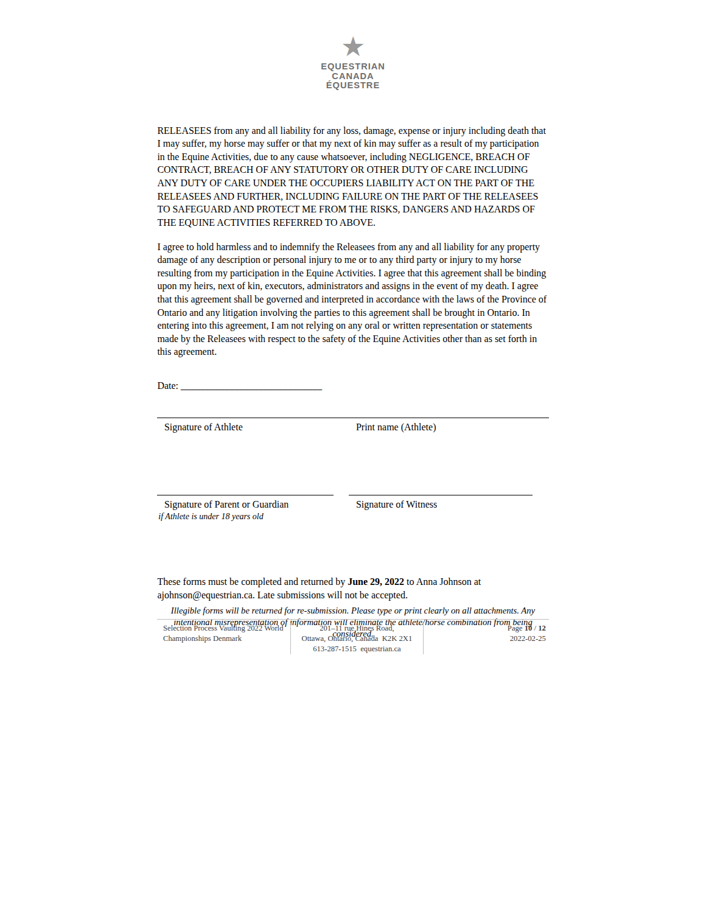★ EQUESTRIAN CANADA ÉQUESTRE
RELEASEES from any and all liability for any loss, damage, expense or injury including death that I may suffer, my horse may suffer or that my next of kin may suffer as a result of my participation in the Equine Activities, due to any cause whatsoever, including NEGLIGENCE, BREACH OF CONTRACT, BREACH OF ANY STATUTORY OR OTHER DUTY OF CARE INCLUDING ANY DUTY OF CARE UNDER THE OCCUPIERS LIABILITY ACT ON THE PART OF THE RELEASEES AND FURTHER, INCLUDING FAILURE ON THE PART OF THE RELEASEES TO SAFEGUARD AND PROTECT ME FROM THE RISKS, DANGERS AND HAZARDS OF THE EQUINE ACTIVITIES REFERRED TO ABOVE.
I agree to hold harmless and to indemnify the Releasees from any and all liability for any property damage of any description or personal injury to me or to any third party or injury to my horse resulting from my participation in the Equine Activities. I agree that this agreement shall be binding upon my heirs, next of kin, executors, administrators and assigns in the event of my death. I agree that this agreement shall be governed and interpreted in accordance with the laws of the Province of Ontario and any litigation involving the parties to this agreement shall be brought in Ontario. In entering into this agreement, I am not relying on any oral or written representation or statements made by the Releasees with respect to the safety of the Equine Activities other than as set forth in this agreement.
Date: _____________________________
| Signature of Athlete | Print name (Athlete) |
| Signature of Parent or Guardian if Athlete is under 18 years old | Signature of Witness |
These forms must be completed and returned by June 29, 2022 to Anna Johnson at ajohnson@equestrian.ca. Late submissions will not be accepted.
Illegible forms will be returned for re-submission. Please type or print clearly on all attachments. Any intentional misrepresentation of information will eliminate the athlete/horse combination from being considered.
| Selection Process Vaulting 2022 World Championships Denmark | 201–11 rue Hines Road, Ottawa, Ontario, Canada K2K 2X1 613-287-1515 equestrian.ca | Page 10 / 12 2022-02-25 |